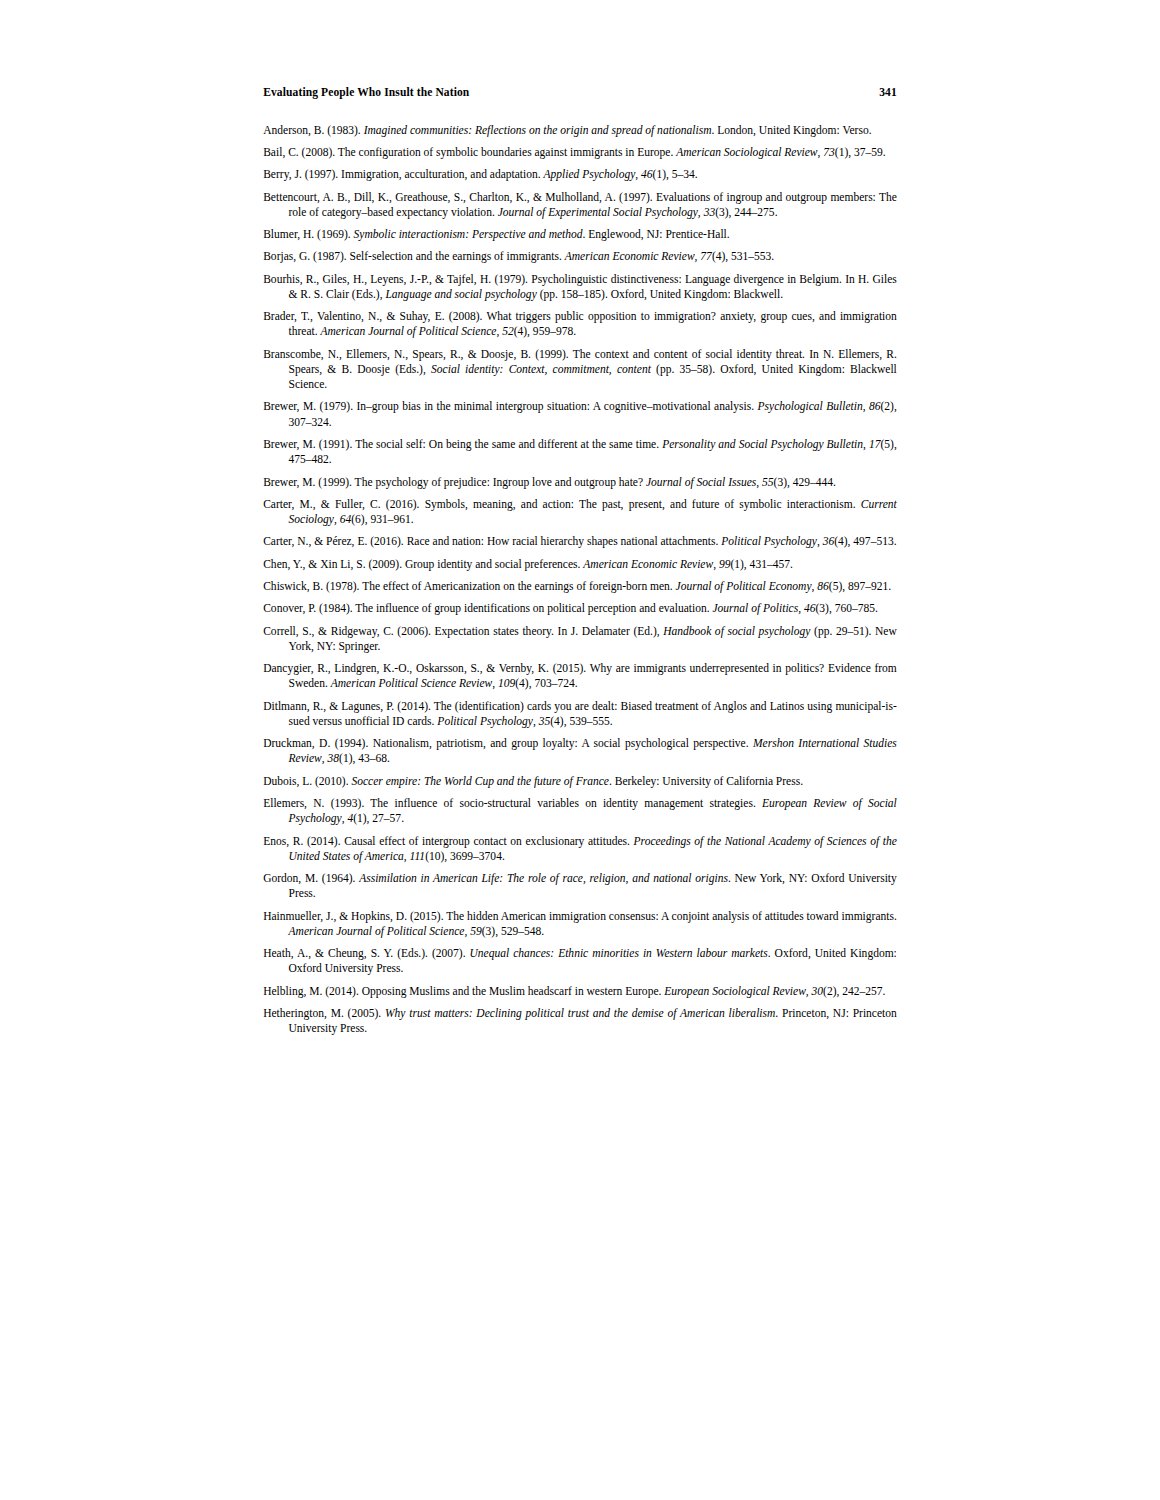Evaluating People Who Insult the Nation 341
Anderson, B. (1983). Imagined communities: Reflections on the origin and spread of nationalism. London, United Kingdom: Verso.
Bail, C. (2008). The configuration of symbolic boundaries against immigrants in Europe. American Sociological Review, 73(1), 37–59.
Berry, J. (1997). Immigration, acculturation, and adaptation. Applied Psychology, 46(1), 5–34.
Bettencourt, A. B., Dill, K., Greathouse, S., Charlton, K., & Mulholland, A. (1997). Evaluations of ingroup and outgroup members: The role of category–based expectancy violation. Journal of Experimental Social Psychology, 33(3), 244–275.
Blumer, H. (1969). Symbolic interactionism: Perspective and method. Englewood, NJ: Prentice-Hall.
Borjas, G. (1987). Self-selection and the earnings of immigrants. American Economic Review, 77(4), 531–553.
Bourhis, R., Giles, H., Leyens, J.-P., & Tajfel, H. (1979). Psycholinguistic distinctiveness: Language divergence in Belgium. In H. Giles & R. S. Clair (Eds.), Language and social psychology (pp. 158–185). Oxford, United Kingdom: Blackwell.
Brader, T., Valentino, N., & Suhay, E. (2008). What triggers public opposition to immigration? anxiety, group cues, and immigration threat. American Journal of Political Science, 52(4), 959–978.
Branscombe, N., Ellemers, N., Spears, R., & Doosje, B. (1999). The context and content of social identity threat. In N. Ellemers, R. Spears, & B. Doosje (Eds.), Social identity: Context, commitment, content (pp. 35–58). Oxford, United Kingdom: Blackwell Science.
Brewer, M. (1979). In–group bias in the minimal intergroup situation: A cognitive–motivational analysis. Psychological Bulletin, 86(2), 307–324.
Brewer, M. (1991). The social self: On being the same and different at the same time. Personality and Social Psychology Bulletin, 17(5), 475–482.
Brewer, M. (1999). The psychology of prejudice: Ingroup love and outgroup hate? Journal of Social Issues, 55(3), 429–444.
Carter, M., & Fuller, C. (2016). Symbols, meaning, and action: The past, present, and future of symbolic interactionism. Current Sociology, 64(6), 931–961.
Carter, N., & Pérez, E. (2016). Race and nation: How racial hierarchy shapes national attachments. Political Psychology, 36(4), 497–513.
Chen, Y., & Xin Li, S. (2009). Group identity and social preferences. American Economic Review, 99(1), 431–457.
Chiswick, B. (1978). The effect of Americanization on the earnings of foreign-born men. Journal of Political Economy, 86(5), 897–921.
Conover, P. (1984). The influence of group identifications on political perception and evaluation. Journal of Politics, 46(3), 760–785.
Correll, S., & Ridgeway, C. (2006). Expectation states theory. In J. Delamater (Ed.), Handbook of social psychology (pp. 29–51). New York, NY: Springer.
Dancygier, R., Lindgren, K.-O., Oskarsson, S., & Vernby, K. (2015). Why are immigrants underrepresented in politics? Evidence from Sweden. American Political Science Review, 109(4), 703–724.
Ditlmann, R., & Lagunes, P. (2014). The (identification) cards you are dealt: Biased treatment of Anglos and Latinos using municipal-issued versus unofficial ID cards. Political Psychology, 35(4), 539–555.
Druckman, D. (1994). Nationalism, patriotism, and group loyalty: A social psychological perspective. Mershon International Studies Review, 38(1), 43–68.
Dubois, L. (2010). Soccer empire: The World Cup and the future of France. Berkeley: University of California Press.
Ellemers, N. (1993). The influence of socio-structural variables on identity management strategies. European Review of Social Psychology, 4(1), 27–57.
Enos, R. (2014). Causal effect of intergroup contact on exclusionary attitudes. Proceedings of the National Academy of Sciences of the United States of America, 111(10), 3699–3704.
Gordon, M. (1964). Assimilation in American Life: The role of race, religion, and national origins. New York, NY: Oxford University Press.
Hainmueller, J., & Hopkins, D. (2015). The hidden American immigration consensus: A conjoint analysis of attitudes toward immigrants. American Journal of Political Science, 59(3), 529–548.
Heath, A., & Cheung, S. Y. (Eds.). (2007). Unequal chances: Ethnic minorities in Western labour markets. Oxford, United Kingdom: Oxford University Press.
Helbling, M. (2014). Opposing Muslims and the Muslim headscarf in western Europe. European Sociological Review, 30(2), 242–257.
Hetherington, M. (2005). Why trust matters: Declining political trust and the demise of American liberalism. Princeton, NJ: Princeton University Press.